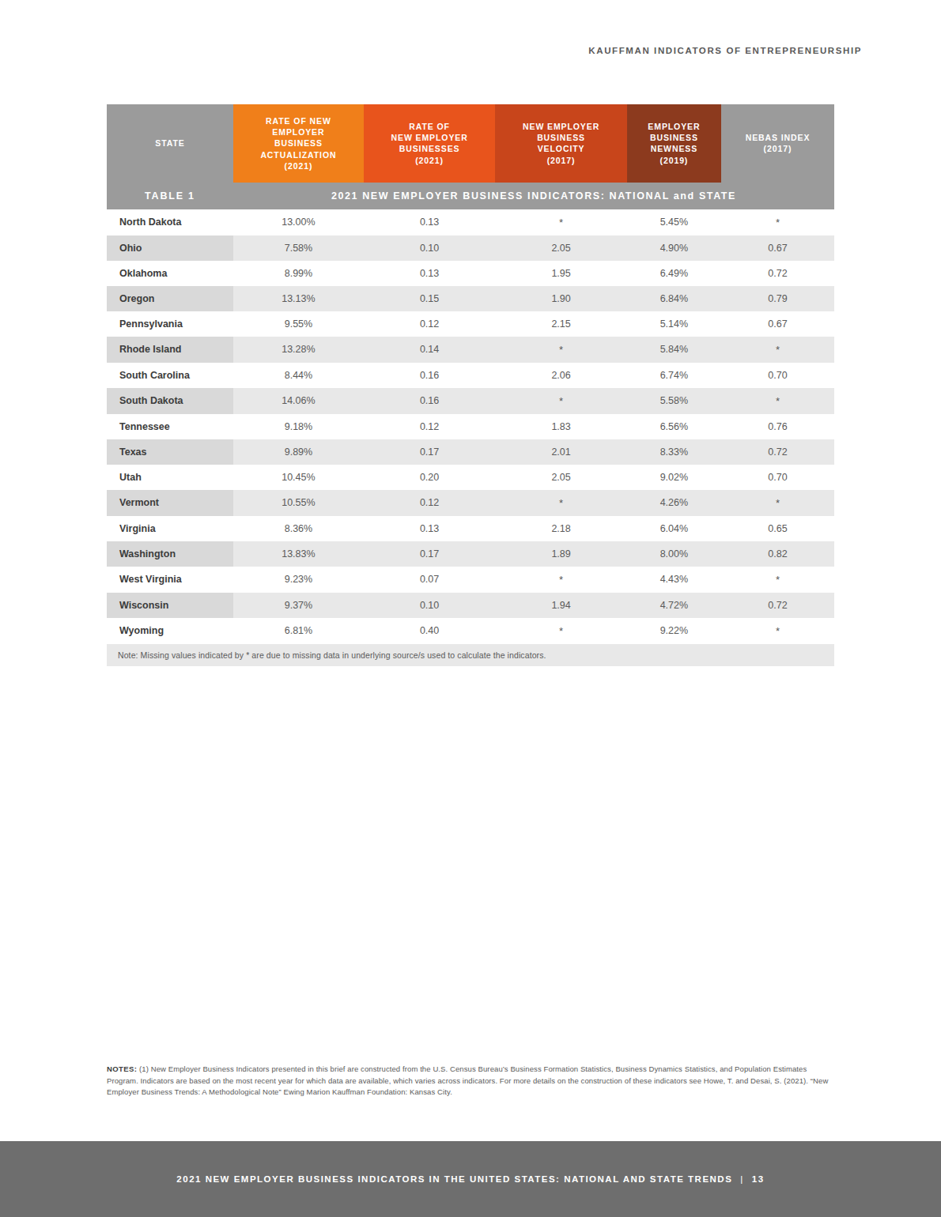KAUFFMAN INDICATORS OF ENTREPRENEURSHIP
| TABLE 1 | 2021 NEW EMPLOYER BUSINESS INDICATORS: NATIONAL and STATE |
| STATE | RATE OF NEW EMPLOYER BUSINESS ACTUALIZATION (2021) | RATE OF NEW EMPLOYER BUSINESSES (2021) | NEW EMPLOYER BUSINESS VELOCITY (2017) | EMPLOYER BUSINESS NEWNESS (2019) | NEBAS INDEX (2017) |
| North Dakota | 13.00% | 0.13 | * | 5.45% | * |
| Ohio | 7.58% | 0.10 | 2.05 | 4.90% | 0.67 |
| Oklahoma | 8.99% | 0.13 | 1.95 | 6.49% | 0.72 |
| Oregon | 13.13% | 0.15 | 1.90 | 6.84% | 0.79 |
| Pennsylvania | 9.55% | 0.12 | 2.15 | 5.14% | 0.67 |
| Rhode Island | 13.28% | 0.14 | * | 5.84% | * |
| South Carolina | 8.44% | 0.16 | 2.06 | 6.74% | 0.70 |
| South Dakota | 14.06% | 0.16 | * | 5.58% | * |
| Tennessee | 9.18% | 0.12 | 1.83 | 6.56% | 0.76 |
| Texas | 9.89% | 0.17 | 2.01 | 8.33% | 0.72 |
| Utah | 10.45% | 0.20 | 2.05 | 9.02% | 0.70 |
| Vermont | 10.55% | 0.12 | * | 4.26% | * |
| Virginia | 8.36% | 0.13 | 2.18 | 6.04% | 0.65 |
| Washington | 13.83% | 0.17 | 1.89 | 8.00% | 0.82 |
| West Virginia | 9.23% | 0.07 | * | 4.43% | * |
| Wisconsin | 9.37% | 0.10 | 1.94 | 4.72% | 0.72 |
| Wyoming | 6.81% | 0.40 | * | 9.22% | * |
| Note: Missing values indicated by * are due to missing data in underlying source/s used to calculate the indicators. |
NOTES: (1) New Employer Business Indicators presented in this brief are constructed from the U.S. Census Bureau’s Business Formation Statistics, Business Dynamics Statistics, and Population Estimates Program. Indicators are based on the most recent year for which data are available, which varies across indicators. For more details on the construction of these indicators see Howe, T. and Desai, S. (2021). “New Employer Business Trends: A Methodological Note” Ewing Marion Kauffman Foundation: Kansas City.
2021 NEW EMPLOYER BUSINESS INDICATORS IN THE UNITED STATES: NATIONAL AND STATE TRENDS|13